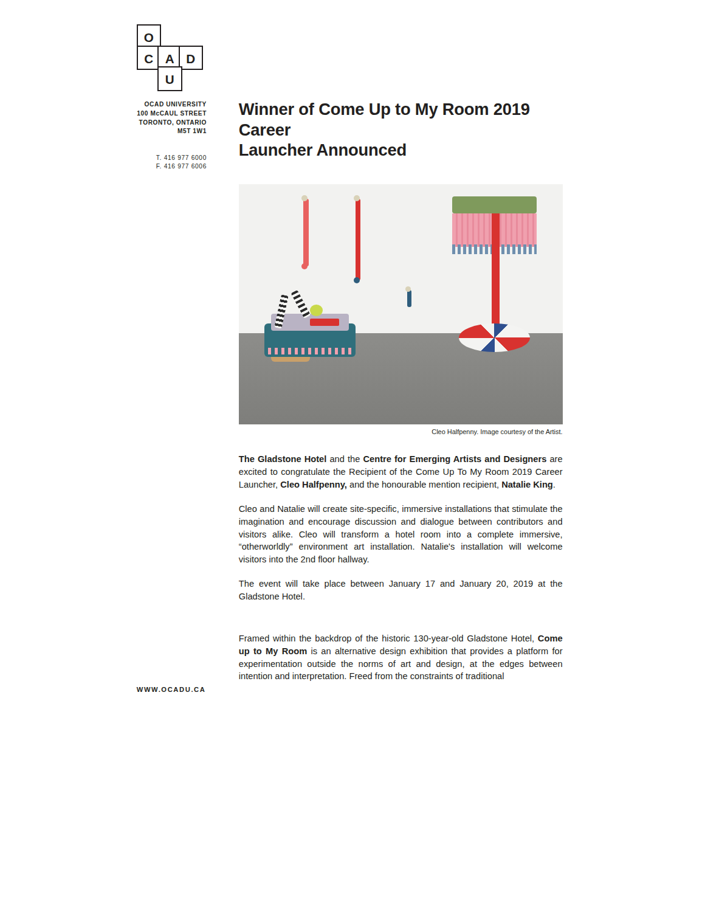O
C
A
D
U
OCAD UNIVERSITY
100 McCAUL STREET
TORONTO, ONTARIO
M5T 1W1
T. 416 977 6000
F. 416 977 6006
Winner of Come Up to My Room 2019 Career
Launcher Announced
Cleo Halfpenny. Image courtesy of the Artist.
The Gladstone Hotel and the Centre for Emerging Artists and Designers are excited to congratulate the Recipient of the Come Up To My Room 2019 Career Launcher, Cleo Halfpenny, and the honourable mention recipient, Natalie King.
Cleo and Natalie will create site-specific, immersive installations that stimulate the imagination and encourage discussion and dialogue between contributors and visitors alike. Cleo will transform a hotel room into a complete immersive, “otherworldly” environment art installation. Natalie's installation will welcome visitors into the 2nd floor hallway.
The event will take place between January 17 and January 20, 2019 at the Gladstone Hotel.
Framed within the backdrop of the historic 130-year-old Gladstone Hotel, Come up to My Room is an alternative design exhibition that provides a platform for experimentation outside the norms of art and design, at the edges between intention and interpretation. Freed from the constraints of traditional
WWW.OCADU.CA